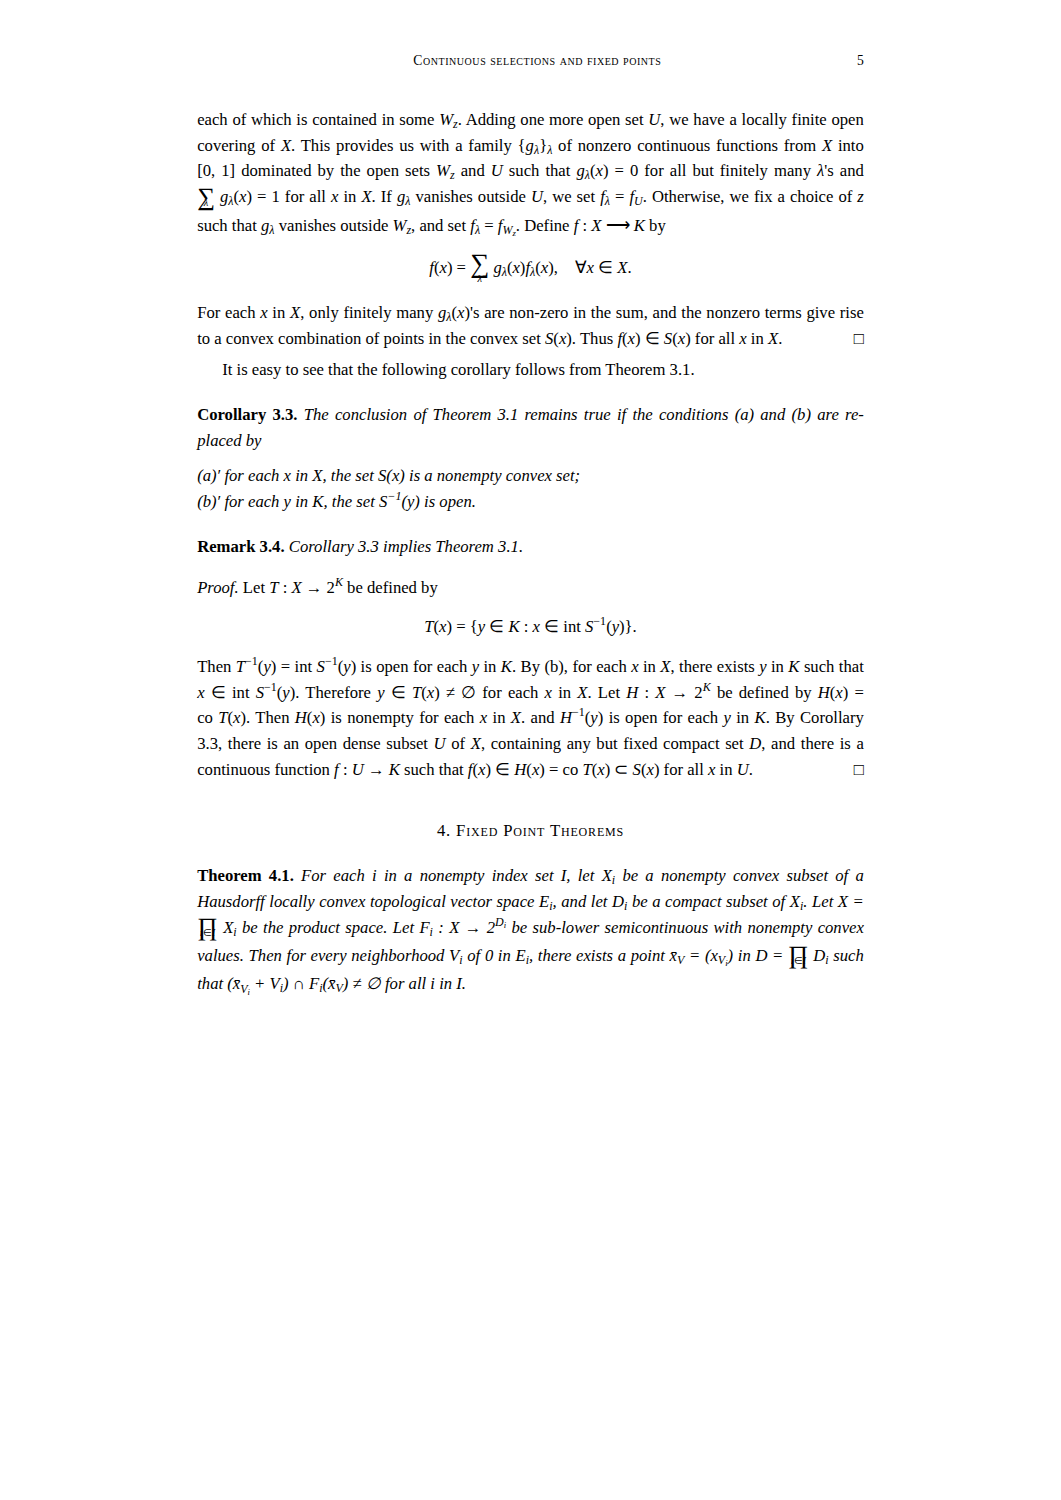Continuous selections and fixed points 5
each of which is contained in some Wz. Adding one more open set U, we have a locally finite open covering of X. This provides us with a family {gλ}λ of nonzero continuous functions from X into [0, 1] dominated by the open sets Wz and U such that gλ(x) = 0 for all but finitely many λ's and ∑λ gλ(x) = 1 for all x in X. If gλ vanishes outside U, we set fλ = fU. Otherwise, we fix a choice of z such that gλ vanishes outside Wz, and set fλ = fWz. Define f : X ⟶ K by
f(x) = ∑λ gλ(x)fλ(x), ∀x ∈ X.
For each x in X, only finitely many gλ(x)'s are non-zero in the sum, and the nonzero terms give rise to a convex combination of points in the convex set S(x). Thus f(x) ∈ S(x) for all x in X.
It is easy to see that the following corollary follows from Theorem 3.1.
Corollary 3.3. The conclusion of Theorem 3.1 remains true if the conditions (a) and (b) are replaced by
(a)′ for each x in X, the set S(x) is a nonempty convex set;
(b)′ for each y in K, the set S−1(y) is open.
Remark 3.4. Corollary 3.3 implies Theorem 3.1.
Proof. Let T : X → 2K be defined by
T(x) = {y ∈ K : x ∈ int S−1(y)}.
Then T−1(y) = int S−1(y) is open for each y in K. By (b), for each x in X, there exists y in K such that x ∈ int S−1(y). Therefore y ∈ T(x) ≠ ∅ for each x in X. Let H : X → 2K be defined by H(x) = co T(x). Then H(x) is nonempty for each x in X. and H−1(y) is open for each y in K. By Corollary 3.3, there is an open dense subset U of X, containing any but fixed compact set D, and there is a continuous function f : U → K such that f(x) ∈ H(x) = co T(x) ⊂ S(x) for all x in U.
4. Fixed Point Theorems
Theorem 4.1. For each i in a nonempty index set I, let Xi be a nonempty convex subset of a Hausdorff locally convex topological vector space Ei, and let Di be a compact subset of Xi. Let X = ∏i∈I Xi be the product space. Let Fi : X → 2Di be sub-lower semicontinuous with nonempty convex values. Then for every neighborhood Vi of 0 in Ei, there exists a point x̄V = (xVi) in D = ∏i∈I Di such that (x̄Vi + Vi) ∩ Fi(x̄V) ≠ ∅ for all i in I.